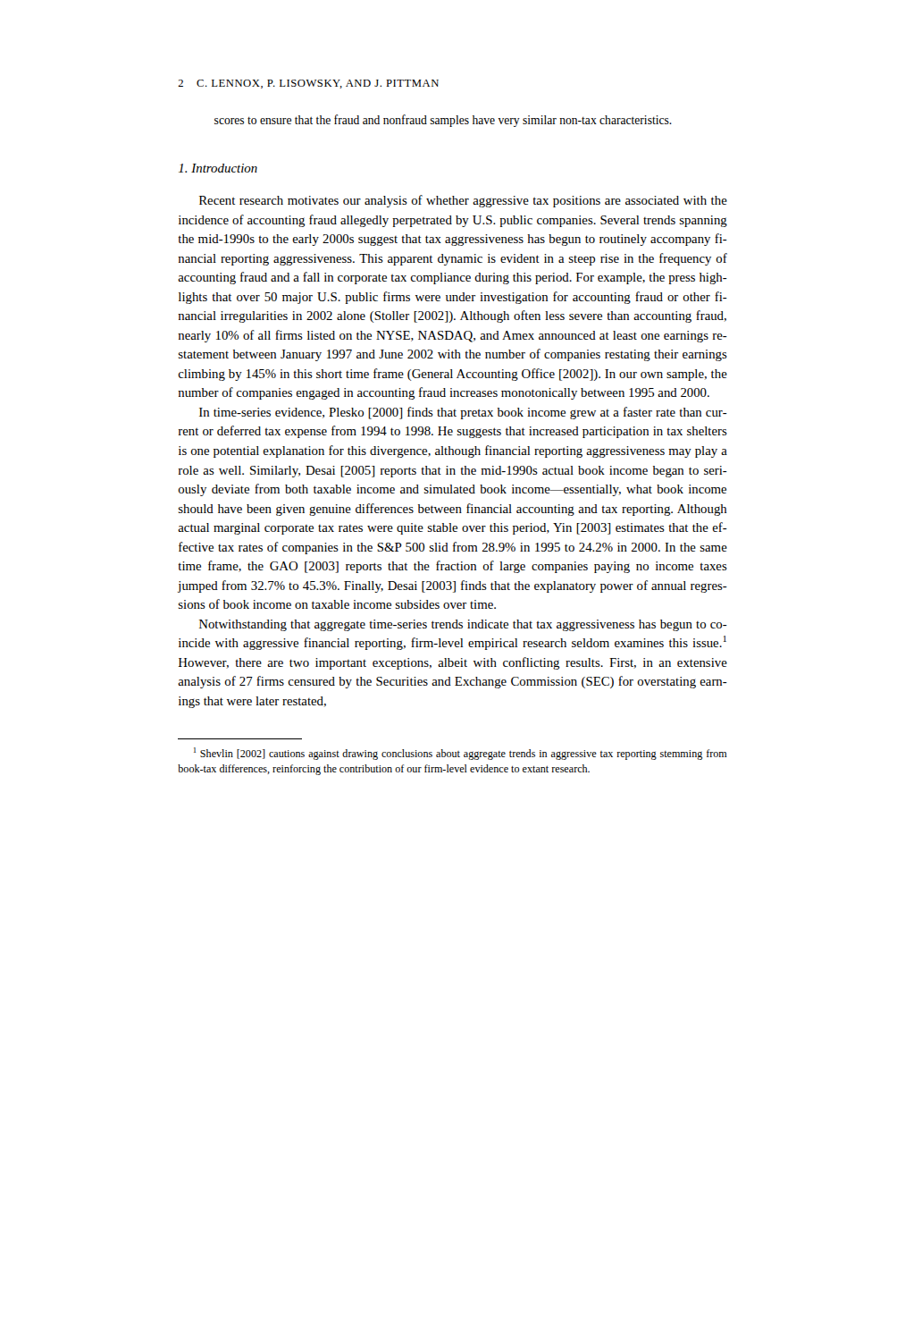2 C. LENNOX, P. LISOWSKY, AND J. PITTMAN
scores to ensure that the fraud and nonfraud samples have very similar non-tax characteristics.
1. Introduction
Recent research motivates our analysis of whether aggressive tax positions are associated with the incidence of accounting fraud allegedly perpetrated by U.S. public companies. Several trends spanning the mid-1990s to the early 2000s suggest that tax aggressiveness has begun to routinely accompany financial reporting aggressiveness. This apparent dynamic is evident in a steep rise in the frequency of accounting fraud and a fall in corporate tax compliance during this period. For example, the press highlights that over 50 major U.S. public firms were under investigation for accounting fraud or other financial irregularities in 2002 alone (Stoller [2002]). Although often less severe than accounting fraud, nearly 10% of all firms listed on the NYSE, NASDAQ, and Amex announced at least one earnings restatement between January 1997 and June 2002 with the number of companies restating their earnings climbing by 145% in this short time frame (General Accounting Office [2002]). In our own sample, the number of companies engaged in accounting fraud increases monotonically between 1995 and 2000.
In time-series evidence, Plesko [2000] finds that pretax book income grew at a faster rate than current or deferred tax expense from 1994 to 1998. He suggests that increased participation in tax shelters is one potential explanation for this divergence, although financial reporting aggressiveness may play a role as well. Similarly, Desai [2005] reports that in the mid-1990s actual book income began to seriously deviate from both taxable income and simulated book income—essentially, what book income should have been given genuine differences between financial accounting and tax reporting. Although actual marginal corporate tax rates were quite stable over this period, Yin [2003] estimates that the effective tax rates of companies in the S&P 500 slid from 28.9% in 1995 to 24.2% in 2000. In the same time frame, the GAO [2003] reports that the fraction of large companies paying no income taxes jumped from 32.7% to 45.3%. Finally, Desai [2003] finds that the explanatory power of annual regressions of book income on taxable income subsides over time.
Notwithstanding that aggregate time-series trends indicate that tax aggressiveness has begun to coincide with aggressive financial reporting, firm-level empirical research seldom examines this issue.1 However, there are two important exceptions, albeit with conflicting results. First, in an extensive analysis of 27 firms censured by the Securities and Exchange Commission (SEC) for overstating earnings that were later restated,
1 Shevlin [2002] cautions against drawing conclusions about aggregate trends in aggressive tax reporting stemming from book-tax differences, reinforcing the contribution of our firm-level evidence to extant research.